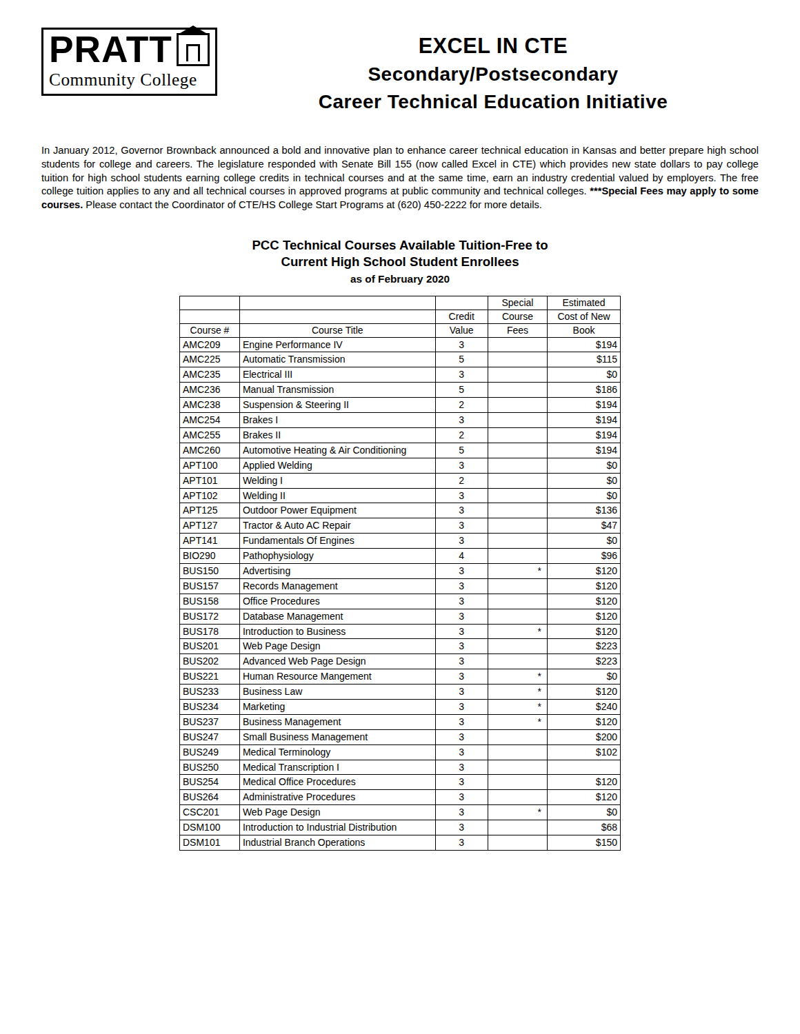PRATT
Community College
EXCEL IN CTE
Secondary/Postsecondary
Career Technical Education Initiative
In January 2012, Governor Brownback announced a bold and innovative plan to enhance career technical education in Kansas and better prepare high school students for college and careers. The legislature responded with Senate Bill 155 (now called Excel in CTE) which provides new state dollars to pay college tuition for high school students earning college credits in technical courses and at the same time, earn an industry credential valued by employers. The free college tuition applies to any and all technical courses in approved programs at public community and technical colleges. ***Special Fees may apply to some courses. Please contact the Coordinator of CTE/HS College Start Programs at (620) 450-2222 for more details.
PCC Technical Courses Available Tuition-Free to
Current High School Student Enrollees
as of February 2020
| | | | Special | Estimated |
| --- | --- | --- | --- | --- |
| | | Credit | Course | Cost of New |
| Course # | Course Title | Value | Fees | Book |
| AMC209 | Engine Performance IV | 3 | | $194 |
| AMC225 | Automatic Transmission | 5 | | $115 |
| AMC235 | Electrical III | 3 | | $0 |
| AMC236 | Manual Transmission | 5 | | $186 |
| AMC238 | Suspension & Steering II | 2 | | $194 |
| AMC254 | Brakes I | 3 | | $194 |
| AMC255 | Brakes II | 2 | | $194 |
| AMC260 | Automotive Heating & Air Conditioning | 5 | | $194 |
| APT100 | Applied Welding | 3 | | $0 |
| APT101 | Welding I | 2 | | $0 |
| APT102 | Welding II | 3 | | $0 |
| APT125 | Outdoor Power Equipment | 3 | | $136 |
| APT127 | Tractor & Auto AC Repair | 3 | | $47 |
| APT141 | Fundamentals Of Engines | 3 | | $0 |
| BIO290 | Pathophysiology | 4 | | $96 |
| BUS150 | Advertising | 3 | * | $120 |
| BUS157 | Records Management | 3 | | $120 |
| BUS158 | Office Procedures | 3 | | $120 |
| BUS172 | Database Management | 3 | | $120 |
| BUS178 | Introduction to Business | 3 | * | $120 |
| BUS201 | Web Page Design | 3 | | $223 |
| BUS202 | Advanced Web Page Design | 3 | | $223 |
| BUS221 | Human Resource Mangement | 3 | * | $0 |
| BUS233 | Business Law | 3 | * | $120 |
| BUS234 | Marketing | 3 | * | $240 |
| BUS237 | Business Management | 3 | * | $120 |
| BUS247 | Small Business Management | 3 | | $200 |
| BUS249 | Medical Terminology | 3 | | $102 |
| BUS250 | Medical Transcription I | 3 | | |
| BUS254 | Medical Office Procedures | 3 | | $120 |
| BUS264 | Administrative Procedures | 3 | | $120 |
| CSC201 | Web Page Design | 3 | * | $0 |
| DSM100 | Introduction to Industrial Distribution | 3 | | $68 |
| DSM101 | Industrial Branch Operations | 3 | | $150 |